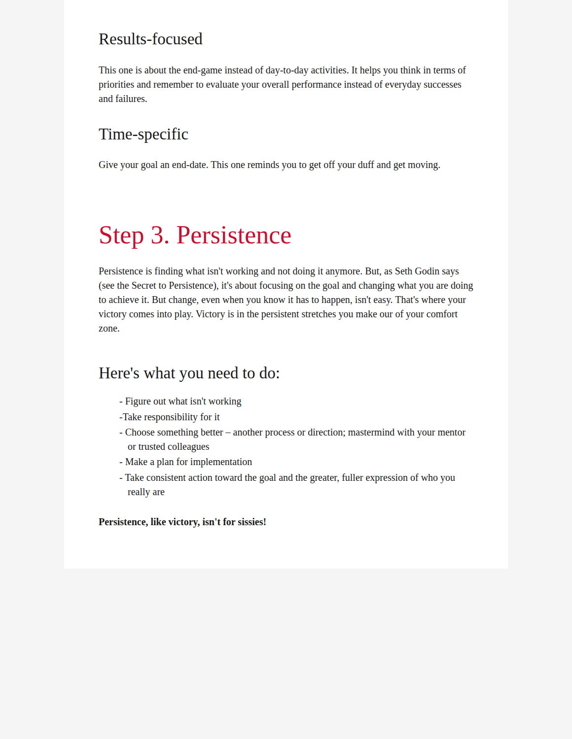Results-focused
This one is about the end-game instead of day-to-day activities. It helps you think in terms of priorities and remember to evaluate your overall performance instead of everyday successes and failures.
Time-specific
Give your goal an end-date. This one reminds you to get off your duff and get moving.
Step 3. Persistence
Persistence is finding what isn't working and not doing it anymore. But, as Seth Godin says (see the Secret to Persistence), it's about focusing on the goal and changing what you are doing to achieve it. But change, even when you know it has to happen, isn't easy. That's where your victory comes into play. Victory is in the persistent stretches you make our of your comfort zone.
Here's what you need to do:
- Figure out what isn't working
-Take responsibility for it
- Choose something better – another process or direction; mastermind with your mentor or trusted colleagues
- Make a plan for implementation
- Take consistent action toward the goal and the greater, fuller expression of who you really are
Persistence, like victory, isn't for sissies!